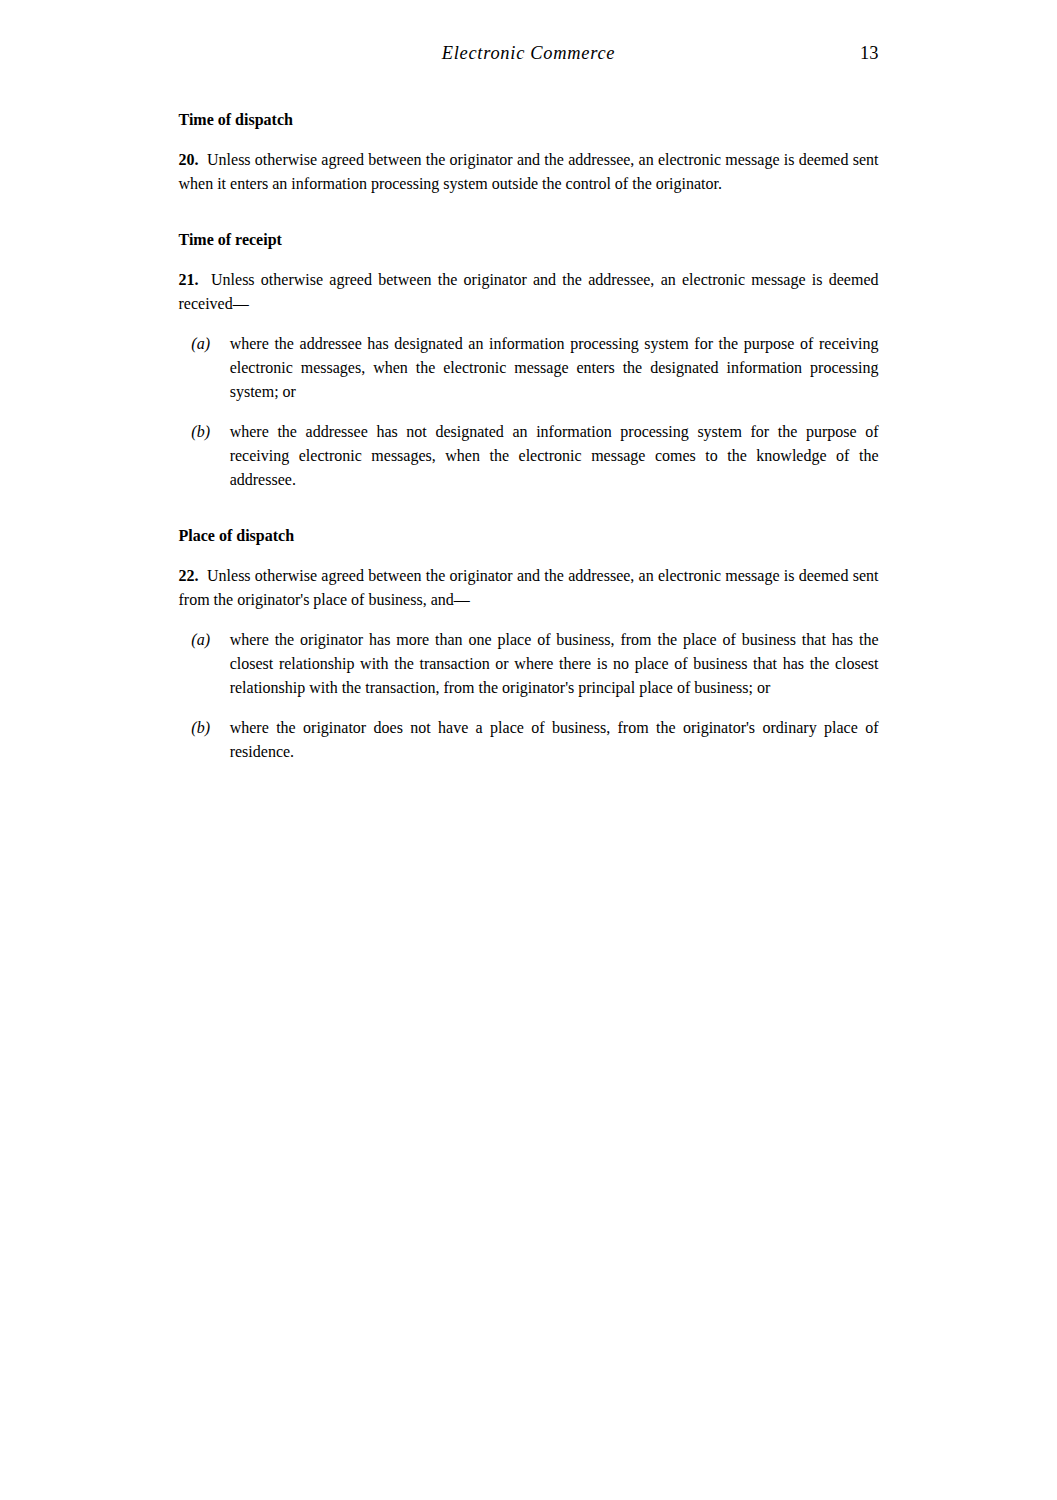Electronic Commerce 13
Time of dispatch
20. Unless otherwise agreed between the originator and the addressee, an electronic message is deemed sent when it enters an information processing system outside the control of the originator.
Time of receipt
21. Unless otherwise agreed between the originator and the addressee, an electronic message is deemed received—
(a) where the addressee has designated an information processing system for the purpose of receiving electronic messages, when the electronic message enters the designated information processing system; or
(b) where the addressee has not designated an information processing system for the purpose of receiving electronic messages, when the electronic message comes to the knowledge of the addressee.
Place of dispatch
22. Unless otherwise agreed between the originator and the addressee, an electronic message is deemed sent from the originator's place of business, and—
(a) where the originator has more than one place of business, from the place of business that has the closest relationship with the transaction or where there is no place of business that has the closest relationship with the transaction, from the originator's principal place of business; or
(b) where the originator does not have a place of business, from the originator's ordinary place of residence.